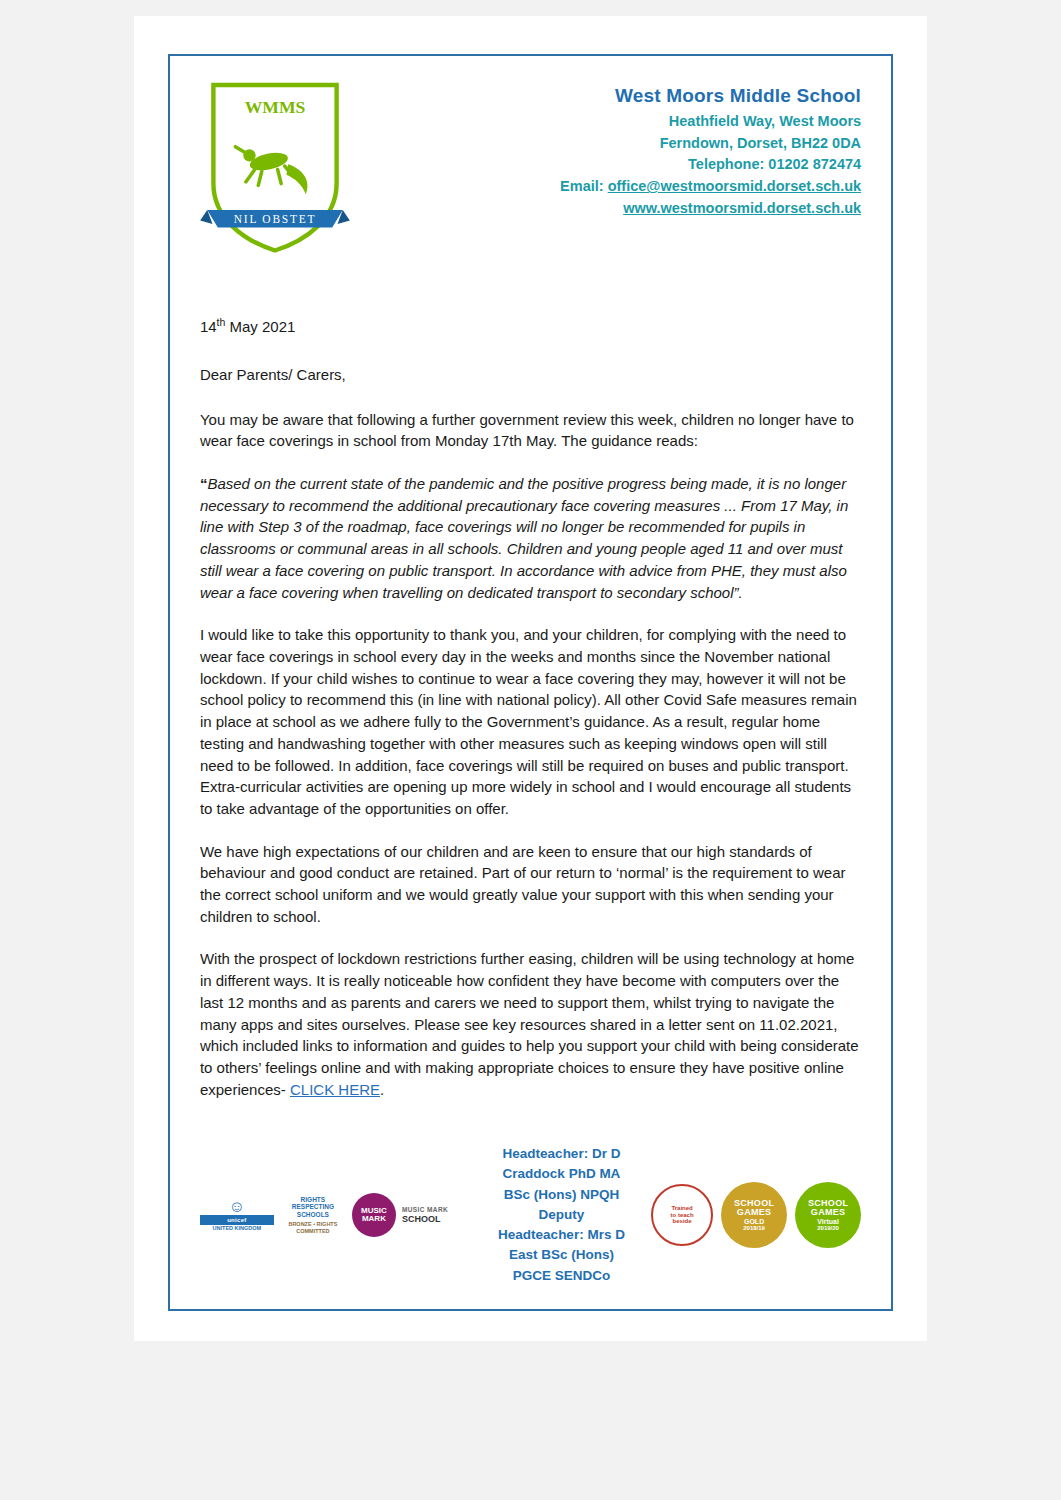WMMS NIL OBSTET
West Moors Middle School
Heathfield Way, West Moors
Ferndown, Dorset, BH22 0DA
Telephone: 01202 872474
Email: office@westmoorsmid.dorset.sch.uk
www.westmoorsmid.dorset.sch.uk
14th May 2021
Dear Parents/ Carers,
You may be aware that following a further government review this week, children no longer have to wear face coverings in school from Monday 17th May. The guidance reads:
“Based on the current state of the pandemic and the positive progress being made, it is no longer necessary to recommend the additional precautionary face covering measures ... From 17 May, in line with Step 3 of the roadmap, face coverings will no longer be recommended for pupils in classrooms or communal areas in all schools. Children and young people aged 11 and over must still wear a face covering on public transport. In accordance with advice from PHE, they must also wear a face covering when travelling on dedicated transport to secondary school”.
I would like to take this opportunity to thank you, and your children, for complying with the need to wear face coverings in school every day in the weeks and months since the November national lockdown. If your child wishes to continue to wear a face covering they may, however it will not be school policy to recommend this (in line with national policy). All other Covid Safe measures remain in place at school as we adhere fully to the Government’s guidance. As a result, regular home testing and handwashing together with other measures such as keeping windows open will still need to be followed. In addition, face coverings will still be required on buses and public transport. Extra-curricular activities are opening up more widely in school and I would encourage all students to take advantage of the opportunities on offer.
We have high expectations of our children and are keen to ensure that our high standards of behaviour and good conduct are retained. Part of our return to ‘normal’ is the requirement to wear the correct school uniform and we would greatly value your support with this when sending your children to school.
With the prospect of lockdown restrictions further easing, children will be using technology at home in different ways. It is really noticeable how confident they have become with computers over the last 12 months and as parents and carers we need to support them, whilst trying to navigate the many apps and sites ourselves. Please see key resources shared in a letter sent on 11.02.2021, which included links to information and guides to help you support your child with being considerate to others’ feelings online and with making appropriate choices to ensure they have positive online experiences- CLICK HERE.
☺
unicef
UNITED KINGDOM
RIGHTS
RESPECTING
SCHOOLS
BRONZE • RIGHTS COMMITTED
MUSIC
MARK
MUSIC MARK SCHOOL
Headteacher: Dr D Craddock PhD MA BSc (Hons) NPQH
Deputy Headteacher: Mrs D East BSc (Hons) PGCE SENDCo
Trained
to teach
beside
SCHOOL
GAMES
GOLD
2018/19
SCHOOL
GAMES
Virtual
2019/20